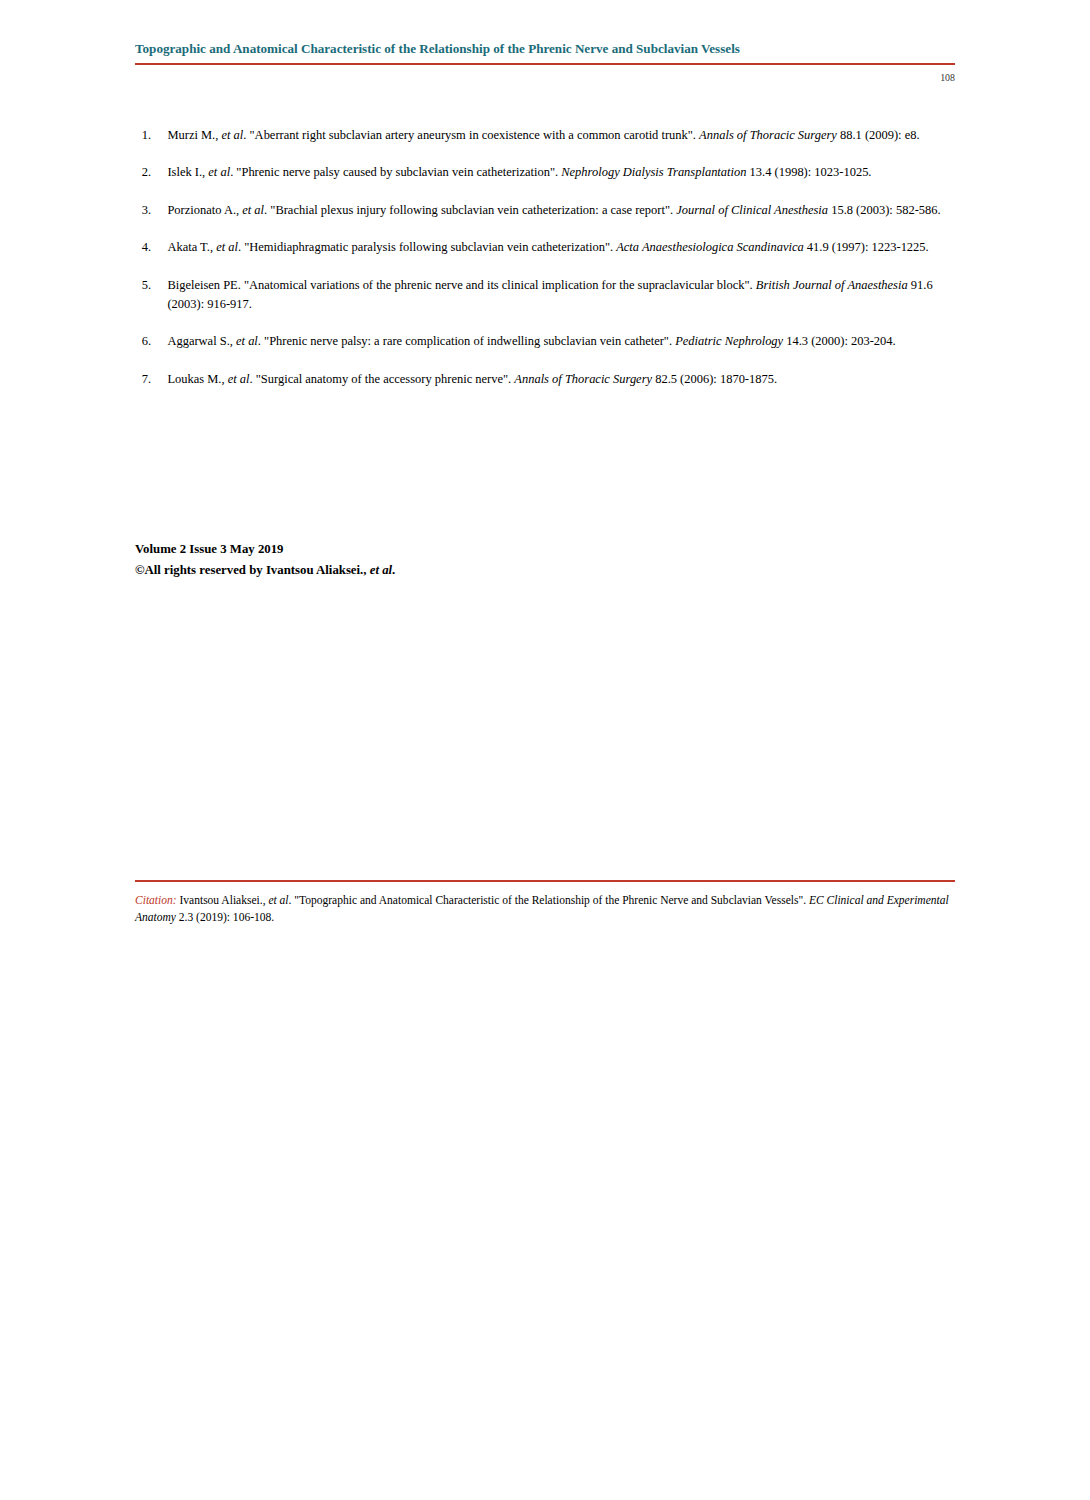Topographic and Anatomical Characteristic of the Relationship of the Phrenic Nerve and Subclavian Vessels
108
Murzi M., et al. "Aberrant right subclavian artery aneurysm in coexistence with a common carotid trunk". Annals of Thoracic Surgery 88.1 (2009): e8.
Islek I., et al. "Phrenic nerve palsy caused by subclavian vein catheterization". Nephrology Dialysis Transplantation 13.4 (1998): 1023-1025.
Porzionato A., et al. "Brachial plexus injury following subclavian vein catheterization: a case report". Journal of Clinical Anesthesia 15.8 (2003): 582-586.
Akata T., et al. "Hemidiaphragmatic paralysis following subclavian vein catheterization". Acta Anaesthesiologica Scandinavica 41.9 (1997): 1223-1225.
Bigeleisen PE. "Anatomical variations of the phrenic nerve and its clinical implication for the supraclavicular block". British Journal of Anaesthesia 91.6 (2003): 916-917.
Aggarwal S., et al. "Phrenic nerve palsy: a rare complication of indwelling subclavian vein catheter". Pediatric Nephrology 14.3 (2000): 203-204.
Loukas M., et al. "Surgical anatomy of the accessory phrenic nerve". Annals of Thoracic Surgery 82.5 (2006): 1870-1875.
Volume 2 Issue 3 May 2019
©All rights reserved by Ivantsou Aliaksei., et al.
Citation: Ivantsou Aliaksei., et al. "Topographic and Anatomical Characteristic of the Relationship of the Phrenic Nerve and Subclavian Vessels". EC Clinical and Experimental Anatomy 2.3 (2019): 106-108.